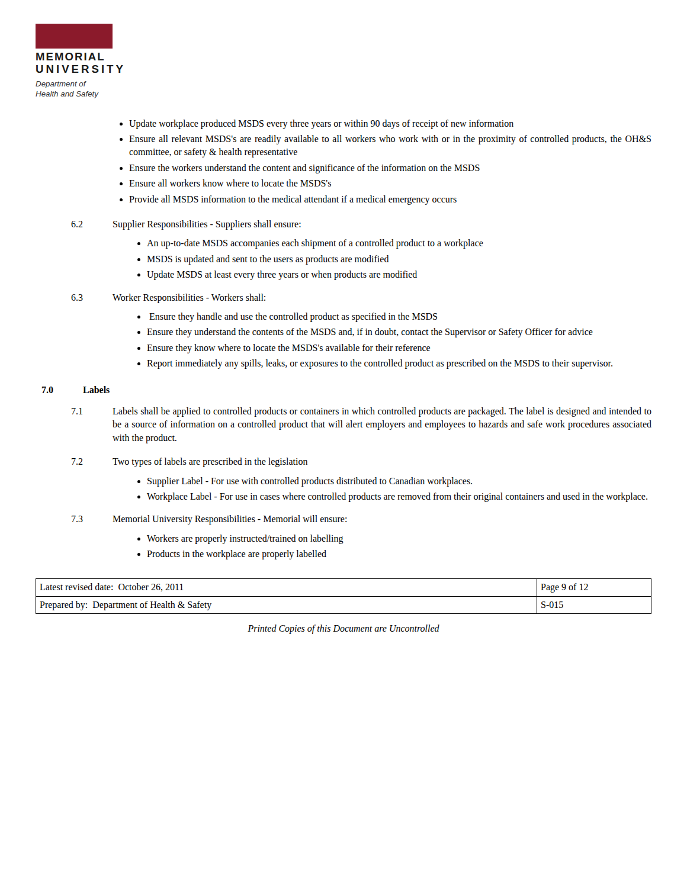MEMORIAL UNIVERSITY
Department of
Health and Safety
Update workplace produced MSDS every three years or within 90 days of receipt of new information
Ensure all relevant MSDS's are readily available to all workers who work with or in the proximity of controlled products, the OH&S committee, or safety & health representative
Ensure the workers understand the content and significance of the information on the MSDS
Ensure all workers know where to locate the MSDS's
Provide all MSDS information to the medical attendant if a medical emergency occurs
6.2
Supplier Responsibilities - Suppliers shall ensure:
An up-to-date MSDS accompanies each shipment of a controlled product to a workplace
MSDS is updated and sent to the users as products are modified
Update MSDS at least every three years or when products are modified
6.3
Worker Responsibilities - Workers shall:
Ensure they handle and use the controlled product as specified in the MSDS
Ensure they understand the contents of the MSDS and, if in doubt, contact the Supervisor or Safety Officer for advice
Ensure they know where to locate the MSDS's available for their reference
Report immediately any spills, leaks, or exposures to the controlled product as prescribed on the MSDS to their supervisor.
7.0
Labels
7.1
Labels shall be applied to controlled products or containers in which controlled products are packaged. The label is designed and intended to be a source of information on a controlled product that will alert employers and employees to hazards and safe work procedures associated with the product.
7.2
Two types of labels are prescribed in the legislation
Supplier Label - For use with controlled products distributed to Canadian workplaces.
Workplace Label - For use in cases where controlled products are removed from their original containers and used in the workplace.
7.3
Memorial University Responsibilities - Memorial will ensure:
Workers are properly instructed/trained on labelling
Products in the workplace are properly labelled
| Latest revised date: October 26, 2011 | Page 9 of 12 |
| Prepared by: Department of Health & Safety | S-015 |
Printed Copies of this Document are Uncontrolled